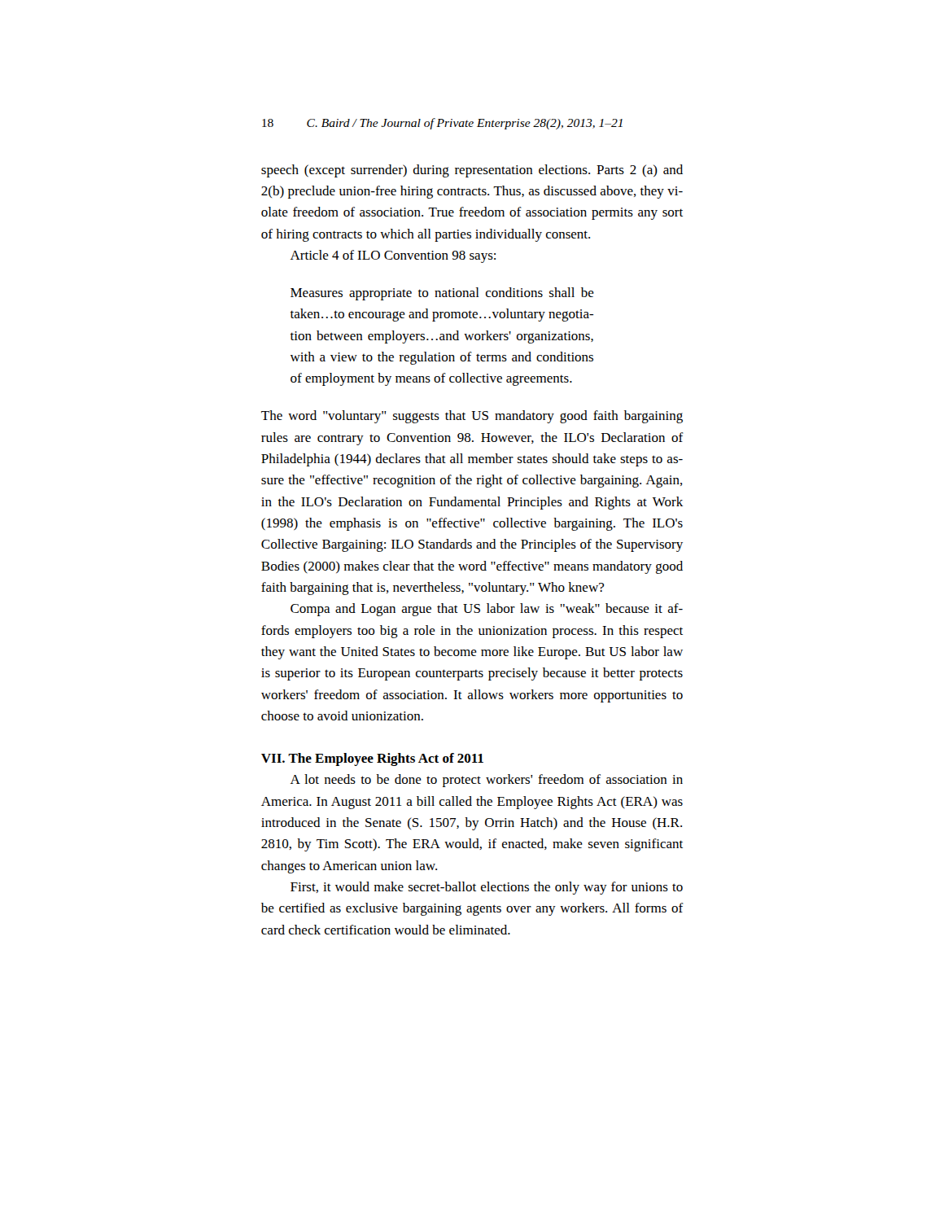18 C. Baird / The Journal of Private Enterprise 28(2), 2013, 1–21
speech (except surrender) during representation elections. Parts 2 (a) and 2(b) preclude union-free hiring contracts. Thus, as discussed above, they violate freedom of association. True freedom of association permits any sort of hiring contracts to which all parties individually consent.
Article 4 of ILO Convention 98 says:
Measures appropriate to national conditions shall be taken…to encourage and promote…voluntary negotiation between employers…and workers' organizations, with a view to the regulation of terms and conditions of employment by means of collective agreements.
The word "voluntary" suggests that US mandatory good faith bargaining rules are contrary to Convention 98. However, the ILO's Declaration of Philadelphia (1944) declares that all member states should take steps to assure the "effective" recognition of the right of collective bargaining. Again, in the ILO's Declaration on Fundamental Principles and Rights at Work (1998) the emphasis is on "effective" collective bargaining. The ILO's Collective Bargaining: ILO Standards and the Principles of the Supervisory Bodies (2000) makes clear that the word "effective" means mandatory good faith bargaining that is, nevertheless, "voluntary." Who knew?
Compa and Logan argue that US labor law is "weak" because it affords employers too big a role in the unionization process. In this respect they want the United States to become more like Europe. But US labor law is superior to its European counterparts precisely because it better protects workers' freedom of association. It allows workers more opportunities to choose to avoid unionization.
VII. The Employee Rights Act of 2011
A lot needs to be done to protect workers' freedom of association in America. In August 2011 a bill called the Employee Rights Act (ERA) was introduced in the Senate (S. 1507, by Orrin Hatch) and the House (H.R. 2810, by Tim Scott). The ERA would, if enacted, make seven significant changes to American union law.
First, it would make secret-ballot elections the only way for unions to be certified as exclusive bargaining agents over any workers. All forms of card check certification would be eliminated.